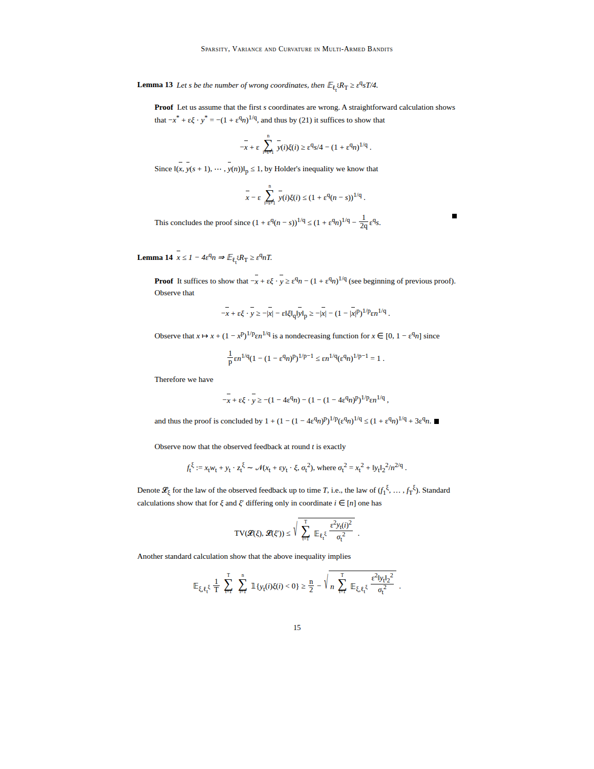Sparsity, Variance and Curvature in Multi-Armed Bandits
Lemma 13 Let s be the number of wrong coordinates, then 𝔼ℓtξRT ≥ εqsT/4.
Proof Let us assume that the first s coordinates are wrong. A straightforward calculation shows that −x* + εξ · y* = −(1 + εqn)1/q, and thus by (21) it suffices to show that
−x + ε n∑i=s+1 y(i)ξ(i) ≥ εqs/4 − (1 + εqn)1/q .
Since ‖(x, y(s + 1), ⋯ , y(n))‖p ≤ 1, by Holder's inequality we know that
x − ε n∑i=s+1 y(i)ξ(i) ≤ (1 + εq(n − s))1/q .
This concludes the proof since (1 + εq(n − s))1/q ≤ (1 + εqn)1/q − 12qεqs.
Lemma 14 x ≤ 1 − 4εqn ⇒ 𝔼ℓtξRT ≥ εqnT.
Proof It suffices to show that −x + εξ · y ≥ εqn − (1 + εqn)1/q (see beginning of previous proof). Observe that
−x + εξ · y ≥ −|x| − ε‖ξ‖q‖y‖p ≥ −|x| − (1 − |x|p)1/pεn1/q .
Observe that x ↦ x + (1 − xp)1/pεn1/q is a nondecreasing function for x ∈ [0, 1 − εqn] since
1 pεn1/q(1 − (1 − εqn)p)1/p−1 ≤ εn1/q(εqn)1/p−1 = 1 .
Therefore we have
−x + εξ · y ≥ −(1 − 4εqn) − (1 − (1 − 4εqn)p)1/pεn1/q ,
and thus the proof is concluded by 1 + (1 − (1 − 4εqn)p)1/p(εqn)1/q ≤ (1 + εqn)1/q + 3εqn.
Observe now that the observed feedback at round t is exactly
ftξ := xtwt + yt · ztξ ∼ 𝒩(xt + εyt · ξ, σt2), where σt2 = xt2 + ‖yt‖22/n2/q .
Denote 𝓛ξ for the law of the observed feedback up to time T, i.e., the law of (f1ξ, … , fTξ). Standard calculations show that for ξ and ξ′ differing only in coordinate i ∈ [n] one has
TV(𝓛(ξ), 𝓛(ξ′)) ≤ T∑t=1 𝔼ℓtξ ε2yt(i)2 σt2 .
Another standard calculation show that the above inequality implies
𝔼ξ,ℓtξ 1 T T∑t=1 n∑i=1 𝟙{yt(i)ξ(i) < 0} ≥ n 2 − n T∑t=1 𝔼ξ,ℓtξ ε2‖yt‖22 σt2 .
15